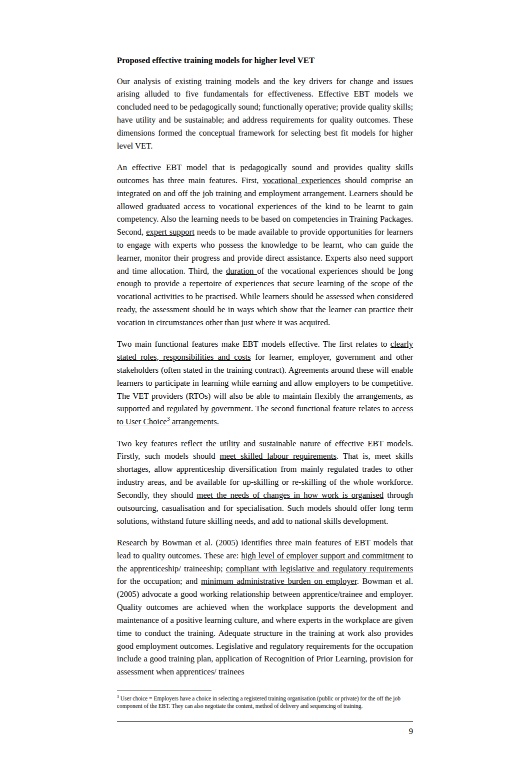Proposed effective training models for higher level VET
Our analysis of existing training models and the key drivers for change and issues arising alluded to five fundamentals for effectiveness. Effective EBT models we concluded need to be pedagogically sound; functionally operative; provide quality skills; have utility and be sustainable; and address requirements for quality outcomes. These dimensions formed the conceptual framework for selecting best fit models for higher level VET.
An effective EBT model that is pedagogically sound and provides quality skills outcomes has three main features. First, vocational experiences should comprise an integrated on and off the job training and employment arrangement. Learners should be allowed graduated access to vocational experiences of the kind to be learnt to gain competency. Also the learning needs to be based on competencies in Training Packages. Second, expert support needs to be made available to provide opportunities for learners to engage with experts who possess the knowledge to be learnt, who can guide the learner, monitor their progress and provide direct assistance. Experts also need support and time allocation. Third, the duration of the vocational experiences should be long enough to provide a repertoire of experiences that secure learning of the scope of the vocational activities to be practised. While learners should be assessed when considered ready, the assessment should be in ways which show that the learner can practice their vocation in circumstances other than just where it was acquired.
Two main functional features make EBT models effective. The first relates to clearly stated roles, responsibilities and costs for learner, employer, government and other stakeholders (often stated in the training contract). Agreements around these will enable learners to participate in learning while earning and allow employers to be competitive. The VET providers (RTOs) will also be able to maintain flexibly the arrangements, as supported and regulated by government. The second functional feature relates to access to User Choice3 arrangements.
Two key features reflect the utility and sustainable nature of effective EBT models. Firstly, such models should meet skilled labour requirements. That is, meet skills shortages, allow apprenticeship diversification from mainly regulated trades to other industry areas, and be available for up-skilling or re-skilling of the whole workforce. Secondly, they should meet the needs of changes in how work is organised through outsourcing, casualisation and for specialisation. Such models should offer long term solutions, withstand future skilling needs, and add to national skills development.
Research by Bowman et al. (2005) identifies three main features of EBT models that lead to quality outcomes. These are: high level of employer support and commitment to the apprenticeship/ traineeship; compliant with legislative and regulatory requirements for the occupation; and minimum administrative burden on employer. Bowman et al. (2005) advocate a good working relationship between apprentice/trainee and employer. Quality outcomes are achieved when the workplace supports the development and maintenance of a positive learning culture, and where experts in the workplace are given time to conduct the training. Adequate structure in the training at work also provides good employment outcomes. Legislative and regulatory requirements for the occupation include a good training plan, application of Recognition of Prior Learning, provision for assessment when apprentices/ trainees
3 User choice = Employers have a choice in selecting a registered training organisation (public or private) for the off the job component of the EBT. They can also negotiate the content, method of delivery and sequencing of training.
9